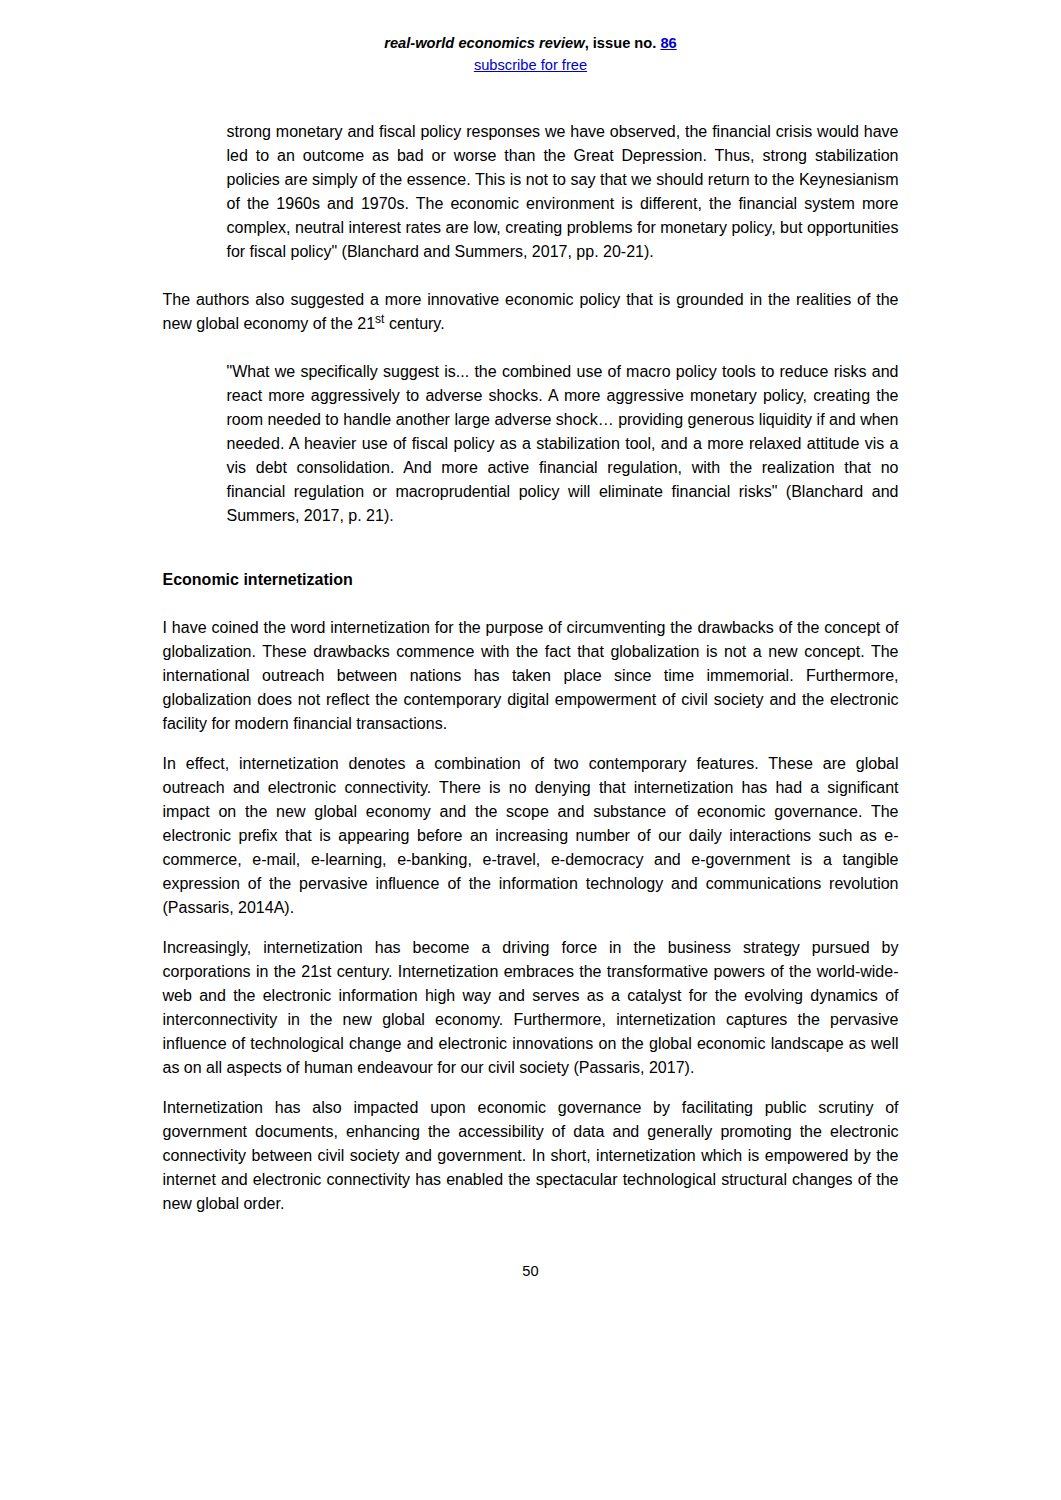real-world economics review, issue no. 86
subscribe for free
strong monetary and fiscal policy responses we have observed, the financial crisis would have led to an outcome as bad or worse than the Great Depression. Thus, strong stabilization policies are simply of the essence. This is not to say that we should return to the Keynesianism of the 1960s and 1970s. The economic environment is different, the financial system more complex, neutral interest rates are low, creating problems for monetary policy, but opportunities for fiscal policy" (Blanchard and Summers, 2017, pp. 20-21).
The authors also suggested a more innovative economic policy that is grounded in the realities of the new global economy of the 21st century.
"What we specifically suggest is... the combined use of macro policy tools to reduce risks and react more aggressively to adverse shocks. A more aggressive monetary policy, creating the room needed to handle another large adverse shock… providing generous liquidity if and when needed. A heavier use of fiscal policy as a stabilization tool, and a more relaxed attitude vis a vis debt consolidation. And more active financial regulation, with the realization that no financial regulation or macroprudential policy will eliminate financial risks" (Blanchard and Summers, 2017, p. 21).
Economic internetization
I have coined the word internetization for the purpose of circumventing the drawbacks of the concept of globalization. These drawbacks commence with the fact that globalization is not a new concept. The international outreach between nations has taken place since time immemorial. Furthermore, globalization does not reflect the contemporary digital empowerment of civil society and the electronic facility for modern financial transactions.
In effect, internetization denotes a combination of two contemporary features. These are global outreach and electronic connectivity. There is no denying that internetization has had a significant impact on the new global economy and the scope and substance of economic governance. The electronic prefix that is appearing before an increasing number of our daily interactions such as e-commerce, e-mail, e-learning, e-banking, e-travel, e-democracy and e-government is a tangible expression of the pervasive influence of the information technology and communications revolution (Passaris, 2014A).
Increasingly, internetization has become a driving force in the business strategy pursued by corporations in the 21st century. Internetization embraces the transformative powers of the world-wide-web and the electronic information high way and serves as a catalyst for the evolving dynamics of interconnectivity in the new global economy. Furthermore, internetization captures the pervasive influence of technological change and electronic innovations on the global economic landscape as well as on all aspects of human endeavour for our civil society (Passaris, 2017).
Internetization has also impacted upon economic governance by facilitating public scrutiny of government documents, enhancing the accessibility of data and generally promoting the electronic connectivity between civil society and government. In short, internetization which is empowered by the internet and electronic connectivity has enabled the spectacular technological structural changes of the new global order.
50